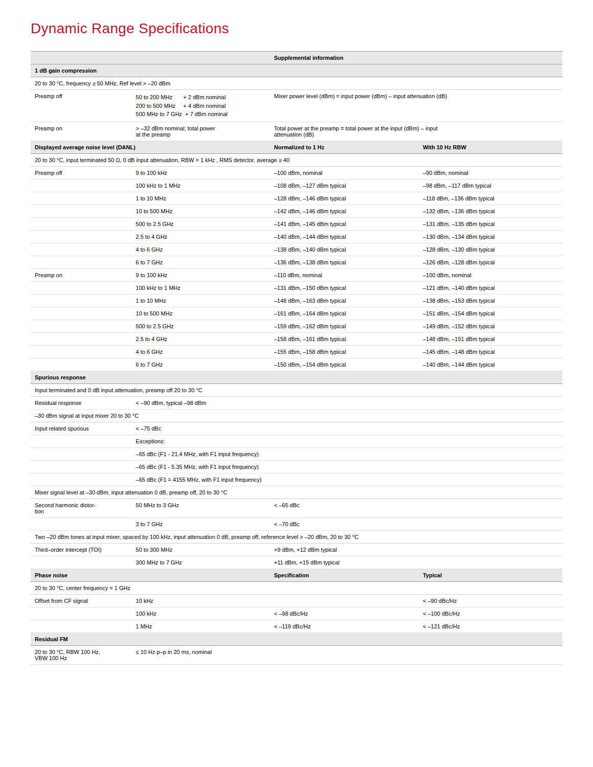Dynamic Range Specifications
| | | Supplemental information |
| 1 dB gain compression |
| 20 to 30 °C, frequency ≥ 50 MHz, Ref level > –20 dBm |
| Preamp off | 50 to 200 MHz + 2 dBm nominal 200 to 500 MHz + 4 dBm nominal 500 MHz to 7 GHz + 7 dBm nominal | Mixer power level (dBm) = input power (dBm) – input attenuation (dB) |
| Preamp on | > –32 dBm nominal; total power at the preamp | Total power at the preamp = total power at the input (dBm) – input attenuation (dB) |
| Displayed average noise level (DANL) | Normalized to 1 Hz | With 10 Hz RBW |
| 20 to 30 °C, input terminated 50 Ω, 0 dB input attenuation, RBW = 1 kHz , RMS detector, average ≥ 40 |
| Preamp off | 9 to 100 kHz | –100 dBm, nominal | –90 dBm, nominal |
| | 100 kHz to 1 MHz | –108 dBm, –127 dBm typical | –98 dBm, –117 dBm typical |
| | 1 to 10 MHz | –128 dBm, –146 dBm typical | –118 dBm, –136 dBm typical |
| | 10 to 500 MHz | –142 dBm, –146 dBm typical | –132 dBm, –136 dBm typical |
| | 500 to 2.5 GHz | –141 dBm, –145 dBm typical | –131 dBm, –135 dBm typical |
| | 2.5 to 4 GHz | –140 dBm, –144 dBm typical | –130 dBm, –134 dBm typical |
| | 4 to 6 GHz | –138 dBm, –140 dBm typical | –128 dBm, –130 dBm typical |
| | 6 to 7 GHz | –136 dBm, –138 dBm typical | –126 dBm, –128 dBm typical |
| Preamp on | 9 to 100 kHz | –110 dBm, nominal | –100 dBm, nominal |
| | 100 kHz to 1 MHz | –131 dBm, –150 dBm typical | –121 dBm, –140 dBm typical |
| | 1 to 10 MHz | –148 dBm, –163 dBm typical | –138 dBm, –153 dBm typical |
| | 10 to 500 MHz | –161 dBm, –164 dBm typical | –151 dBm, –154 dBm typical |
| | 500 to 2.5 GHz | –159 dBm, –162 dBm typical | –149 dBm, –152 dBm typical |
| | 2.5 to 4 GHz | –158 dBm, –161 dBm typical | –148 dBm, –151 dBm typical |
| | 4 to 6 GHz | –155 dBm, –158 dBm typical | –145 dBm, –148 dBm typical |
| | 6 to 7 GHz | –150 dBm, –154 dBm typical | –140 dBm, –144 dBm typical |
| Spurious response |
| Input terminated and 0 dB input attenuation, preamp off 20 to 30 °C |
| Residual response | < –90 dBm, typical –98 dBm |
| –30 dBm signal at input mixer 20 to 30 °C |
| Input related spurious | < –75 dBc |
| | Exceptions: |
| | –65 dBc (F1 - 21.4 MHz, with F1 input frequency) |
| | –65 dBc (F1 - 5.35 MHz, with F1 input frequency) |
| | –65 dBc (F1 = 4155 MHz, with F1 input frequency) |
| Mixer signal level at –30 dBm, input attenuation 0 dB, preamp off, 20 to 30 °C |
| Second harmonic distor- tion | 50 MHz to 3 GHz | < –65 dBc |
| | 3 to 7 GHz | < –70 dBc |
| Two –20 dBm tones at input mixer, spaced by 100 kHz, input attenuation 0 dB, preamp off, reference level > –20 dBm, 20 to 30 °C |
| Third–order intercept (TOI) | 50 to 300 MHz | +9 dBm, +12 dBm typical |
| | 300 MHz to 7 GHz | +11 dBm, +15 dBm typical |
| Phase noise | Specification | Typical |
| 20 to 30 °C, center frequency = 1 GHz |
| Offset from CF signal | 10 kHz | | < –90 dBc/Hz |
| | 100 kHz | < –98 dBc/Hz | < –100 dBc/Hz |
| | 1 MHz | < –119 dBc/Hz | < –121 dBc/Hz |
| Residual FM |
| 20 to 30 °C, RBW 100 Hz, VBW 100 Hz | ≤ 10 Hz p–p in 20 ms, nominal |